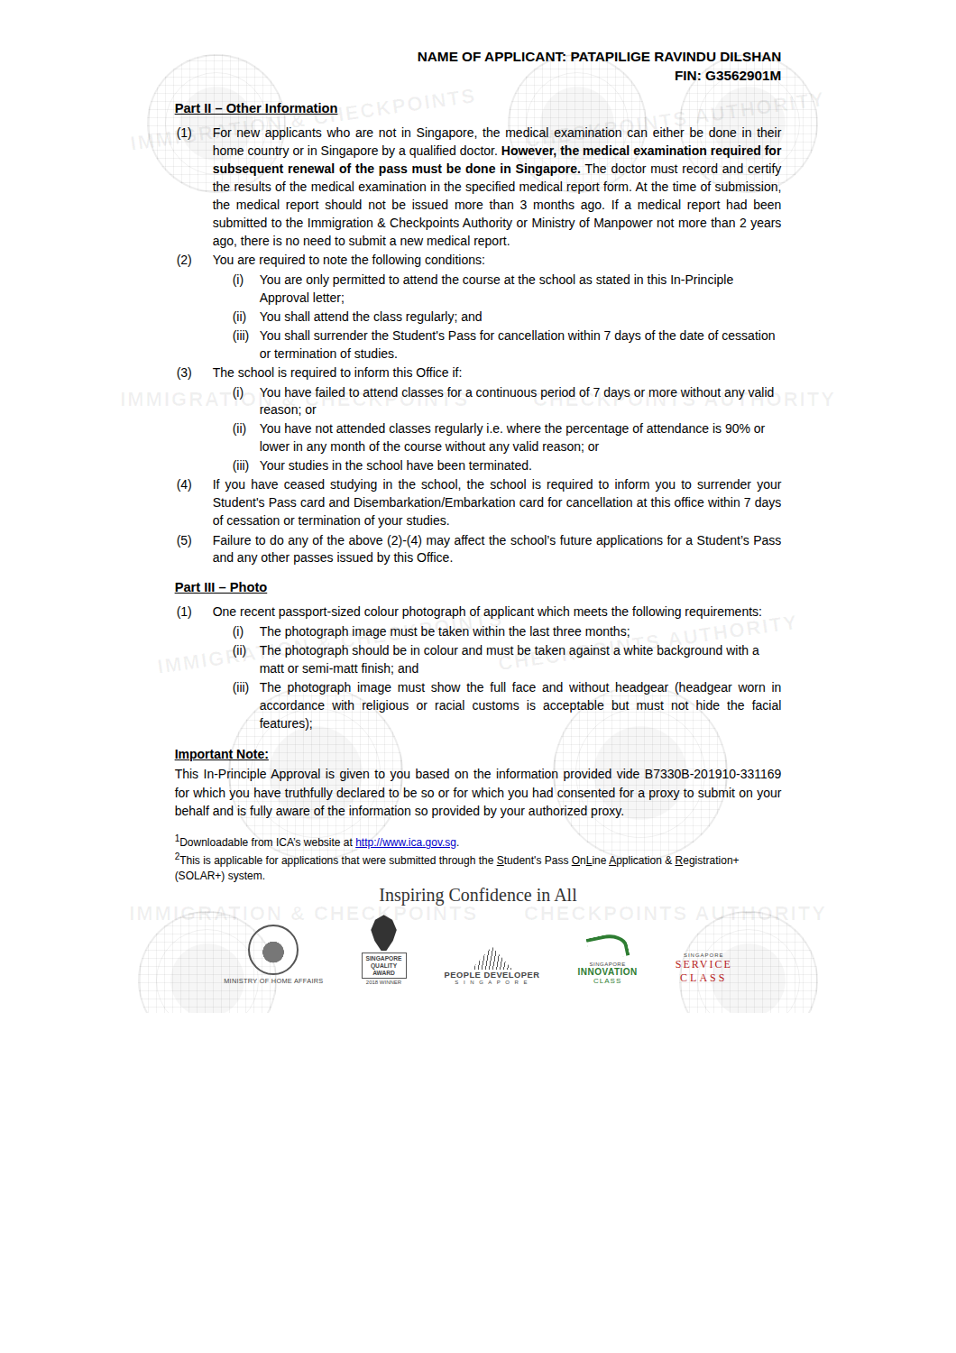IMMIGRATION & CHECKPOINTS
CHECKPOINTS AUTHORITY
IMMIGRATION & CHECKPOINTS
CHECKPOINTS AUTHORITY
IMMIGRATION & CHECKPOINTS
CHECKPOINTS AUTHORITY
IMMIGRATION & CHECKPOINTS
CHECKPOINTS AUTHORITY
IMMIGRATION & CHECKPOINTS AUTHORITY
IMMIGRATION & CHECKPOINTS AUTHORITY
NAME OF APPLICANT: PATAPILIGE RAVINDU DILSHAN
FIN: G3562901M
Part II – Other Information
(1)
For new applicants who are not in Singapore, the medical examination can either be done in their home country or in Singapore by a qualified doctor. However, the medical examination required for subsequent renewal of the pass must be done in Singapore. The doctor must record and certify the results of the medical examination in the specified medical report form. At the time of submission, the medical report should not be issued more than 3 months ago. If a medical report had been submitted to the Immigration & Checkpoints Authority or Ministry of Manpower not more than 2 years ago, there is no need to submit a new medical report.
(2)
You are required to note the following conditions:
(i)
You are only permitted to attend the course at the school as stated in this In-Principle Approval letter;
(ii)
You shall attend the class regularly; and
(iii)
You shall surrender the Student's Pass for cancellation within 7 days of the date of cessation or termination of studies.
(3)
The school is required to inform this Office if:
(i)
You have failed to attend classes for a continuous period of 7 days or more without any valid reason; or
(ii)
You have not attended classes regularly i.e. where the percentage of attendance is 90% or lower in any month of the course without any valid reason; or
(iii)
Your studies in the school have been terminated.
(4)
If you have ceased studying in the school, the school is required to inform you to surrender your Student's Pass card and Disembarkation/Embarkation card for cancellation at this office within 7 days of cessation or termination of your studies.
(5)
Failure to do any of the above (2)-(4) may affect the school’s future applications for a Student’s Pass and any other passes issued by this Office.
Part III – Photo
(1)
One recent passport-sized colour photograph of applicant which meets the following requirements:
(i)
The photograph image must be taken within the last three months;
(ii)
The photograph should be in colour and must be taken against a white background with a matt or semi-matt finish; and
(iii)
The photograph image must show the full face and without headgear (headgear worn in accordance with religious or racial customs is acceptable but must not hide the facial features);
Important Note:
This In-Principle Approval is given to you based on the information provided vide B7330B-201910-331169 for which you have truthfully declared to be so or for which you had consented for a proxy to submit on your behalf and is fully aware of the information so provided by your authorized proxy.
1Downloadable from ICA’s website at http://www.ica.gov.sg.
2This is applicable for applications that were submitted through the Student's Pass OnLine Application & Registration+ (SOLAR+) system.
Inspiring Confidence in All
MINISTRY OF HOME AFFAIRS
SINGAPORE
QUALITY
AWARD
2018 WINNER
PEOPLE DEVELOPER
S I N G A P O R E
SINGAPORE
INNOVATION
CLASS
SINGAPORE
SERVICE
CLASS